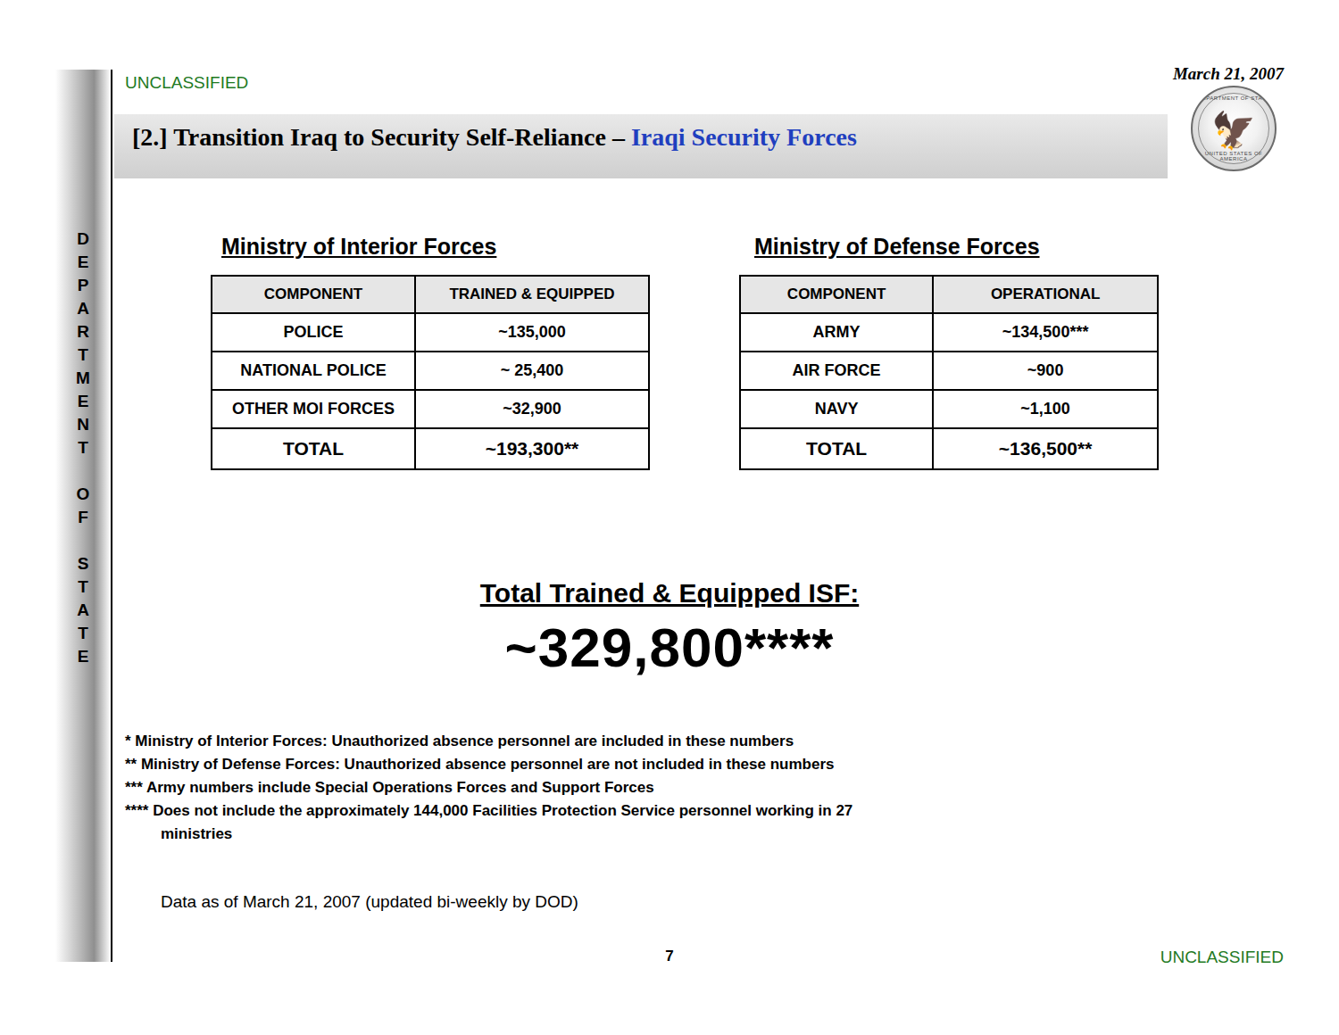D
E
P
A
R
T
M
E
N
T
O
F
S
T
A
T
E
UNCLASSIFIED
March 21, 2007
[2.] Transition Iraq to Security Self-Reliance – Iraqi Security Forces
DEPARTMENT OF STATE
🦅
UNITED STATES OF AMERICA
Ministry of Interior Forces
Ministry of Defense Forces
| COMPONENT | TRAINED & EQUIPPED |
| --- | --- |
| POLICE | ~135,000 |
| NATIONAL POLICE | ~ 25,400 |
| OTHER MOI FORCES | ~32,900 |
| TOTAL | ~193,300** |
| COMPONENT | OPERATIONAL |
| --- | --- |
| ARMY | ~134,500*** |
| AIR FORCE | ~900 |
| NAVY | ~1,100 |
| TOTAL | ~136,500** |
Total Trained & Equipped ISF:
~329,800****
* Ministry of Interior Forces: Unauthorized absence personnel are included in these numbers
** Ministry of Defense Forces: Unauthorized absence personnel are not included in these numbers
*** Army numbers include Special Operations Forces and Support Forces
**** Does not include the approximately 144,000 Facilities Protection Service personnel working in 27 ministries
Data as of March 21, 2007 (updated bi-weekly by DOD)
7
UNCLASSIFIED